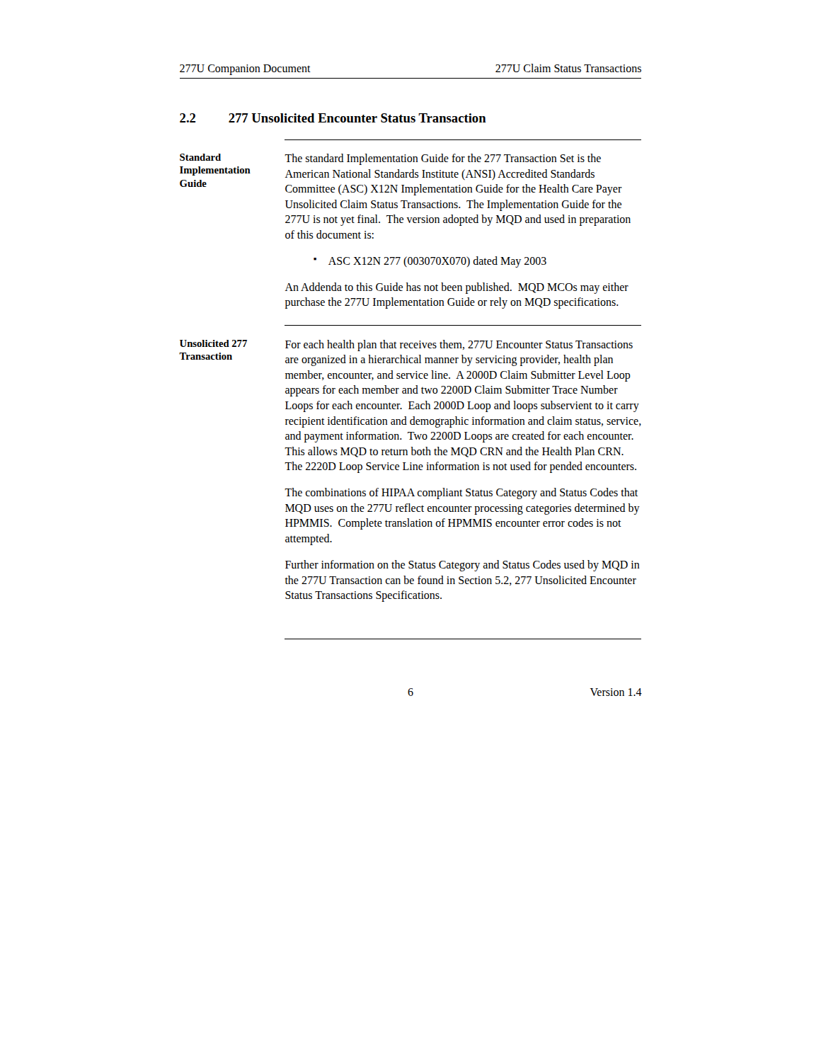277U Companion Document 277U Claim Status Transactions
2.2 277 Unsolicited Encounter Status Transaction
Standard Implementation Guide
The standard Implementation Guide for the 277 Transaction Set is the American National Standards Institute (ANSI) Accredited Standards Committee (ASC) X12N Implementation Guide for the Health Care Payer Unsolicited Claim Status Transactions. The Implementation Guide for the 277U is not yet final. The version adopted by MQD and used in preparation of this document is:
ASC X12N 277 (003070X070) dated May 2003
An Addenda to this Guide has not been published. MQD MCOs may either purchase the 277U Implementation Guide or rely on MQD specifications.
Unsolicited 277 Transaction
For each health plan that receives them, 277U Encounter Status Transactions are organized in a hierarchical manner by servicing provider, health plan member, encounter, and service line. A 2000D Claim Submitter Level Loop appears for each member and two 2200D Claim Submitter Trace Number Loops for each encounter. Each 2000D Loop and loops subservient to it carry recipient identification and demographic information and claim status, service, and payment information. Two 2200D Loops are created for each encounter. This allows MQD to return both the MQD CRN and the Health Plan CRN. The 2220D Loop Service Line information is not used for pended encounters.
The combinations of HIPAA compliant Status Category and Status Codes that MQD uses on the 277U reflect encounter processing categories determined by HPMMIS. Complete translation of HPMMIS encounter error codes is not attempted.
Further information on the Status Category and Status Codes used by MQD in the 277U Transaction can be found in Section 5.2, 277 Unsolicited Encounter Status Transactions Specifications.
6 Version 1.4